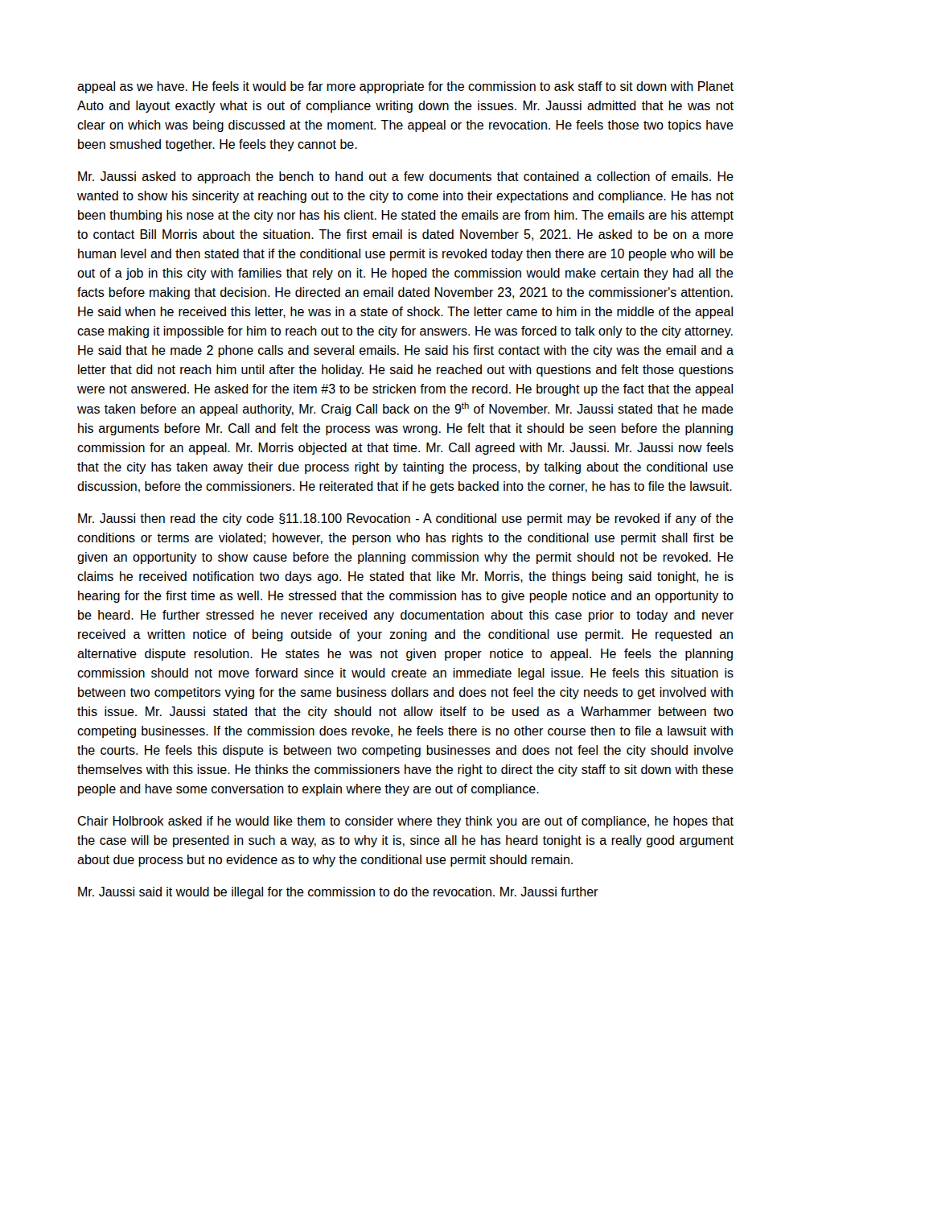appeal as we have. He feels it would be far more appropriate for the commission to ask staff to sit down with Planet Auto and layout exactly what is out of compliance writing down the issues. Mr. Jaussi admitted that he was not clear on which was being discussed at the moment. The appeal or the revocation. He feels those two topics have been smushed together. He feels they cannot be.
Mr. Jaussi asked to approach the bench to hand out a few documents that contained a collection of emails. He wanted to show his sincerity at reaching out to the city to come into their expectations and compliance. He has not been thumbing his nose at the city nor has his client. He stated the emails are from him. The emails are his attempt to contact Bill Morris about the situation. The first email is dated November 5, 2021. He asked to be on a more human level and then stated that if the conditional use permit is revoked today then there are 10 people who will be out of a job in this city with families that rely on it. He hoped the commission would make certain they had all the facts before making that decision. He directed an email dated November 23, 2021 to the commissioner's attention. He said when he received this letter, he was in a state of shock. The letter came to him in the middle of the appeal case making it impossible for him to reach out to the city for answers. He was forced to talk only to the city attorney. He said that he made 2 phone calls and several emails. He said his first contact with the city was the email and a letter that did not reach him until after the holiday. He said he reached out with questions and felt those questions were not answered. He asked for the item #3 to be stricken from the record. He brought up the fact that the appeal was taken before an appeal authority, Mr. Craig Call back on the 9th of November. Mr. Jaussi stated that he made his arguments before Mr. Call and felt the process was wrong. He felt that it should be seen before the planning commission for an appeal. Mr. Morris objected at that time. Mr. Call agreed with Mr. Jaussi. Mr. Jaussi now feels that the city has taken away their due process right by tainting the process, by talking about the conditional use discussion, before the commissioners. He reiterated that if he gets backed into the corner, he has to file the lawsuit.
Mr. Jaussi then read the city code §11.18.100 Revocation - A conditional use permit may be revoked if any of the conditions or terms are violated; however, the person who has rights to the conditional use permit shall first be given an opportunity to show cause before the planning commission why the permit should not be revoked. He claims he received notification two days ago. He stated that like Mr. Morris, the things being said tonight, he is hearing for the first time as well. He stressed that the commission has to give people notice and an opportunity to be heard. He further stressed he never received any documentation about this case prior to today and never received a written notice of being outside of your zoning and the conditional use permit. He requested an alternative dispute resolution. He states he was not given proper notice to appeal. He feels the planning commission should not move forward since it would create an immediate legal issue. He feels this situation is between two competitors vying for the same business dollars and does not feel the city needs to get involved with this issue. Mr. Jaussi stated that the city should not allow itself to be used as a Warhammer between two competing businesses. If the commission does revoke, he feels there is no other course then to file a lawsuit with the courts. He feels this dispute is between two competing businesses and does not feel the city should involve themselves with this issue. He thinks the commissioners have the right to direct the city staff to sit down with these people and have some conversation to explain where they are out of compliance.
Chair Holbrook asked if he would like them to consider where they think you are out of compliance, he hopes that the case will be presented in such a way, as to why it is, since all he has heard tonight is a really good argument about due process but no evidence as to why the conditional use permit should remain.
Mr. Jaussi said it would be illegal for the commission to do the revocation. Mr. Jaussi further